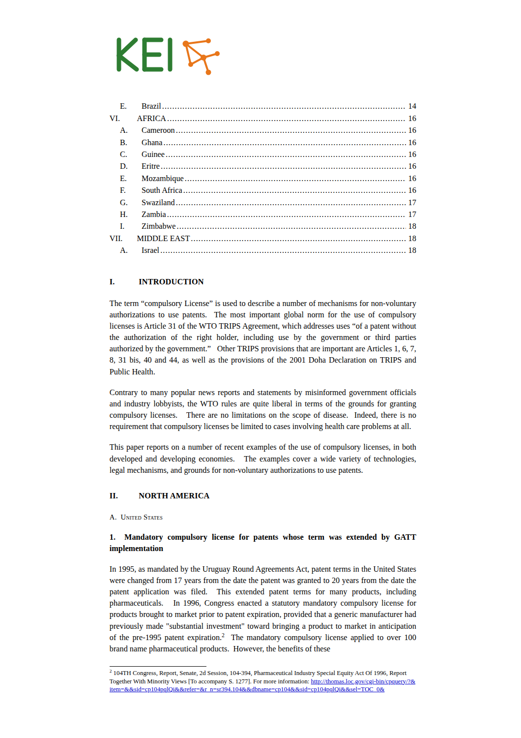E. Brazil.................................................................................................................. 14
VI. AFRICA................................................................................................................. 16
A. Cameroon............................................................................................................. 16
B. Ghana.................................................................................................................... 16
C. Guinee................................................................................................................... 16
D. Eritre..................................................................................................................... 16
E. Mozambique....................................................................................................... 16
F. South Africa....................................................................................................... 16
G. Swaziland............................................................................................................ 17
H. Zambia................................................................................................................. 17
I. Zimbabwe............................................................................................................ 18
VII. MIDDLE EAST................................................................................................. 18
A. Israel..................................................................................................................... 18
I. INTRODUCTION
The term “compulsory License” is used to describe a number of mechanisms for non-voluntary authorizations to use patents. The most important global norm for the use of compulsory licenses is Article 31 of the WTO TRIPS Agreement, which addresses uses “of a patent without the authorization of the right holder, including use by the government or third parties authorized by the government.” Other TRIPS provisions that are important are Articles 1, 6, 7, 8, 31 bis, 40 and 44, as well as the provisions of the 2001 Doha Declaration on TRIPS and Public Health.
Contrary to many popular news reports and statements by misinformed government officials and industry lobbyists, the WTO rules are quite liberal in terms of the grounds for granting compulsory licenses. There are no limitations on the scope of disease. Indeed, there is no requirement that compulsory licenses be limited to cases involving health care problems at all.
This paper reports on a number of recent examples of the use of compulsory licenses, in both developed and developing economies. The examples cover a wide variety of technologies, legal mechanisms, and grounds for non-voluntary authorizations to use patents.
II. NORTH AMERICA
A. United States
1. Mandatory compulsory license for patents whose term was extended by GATT implementation
In 1995, as mandated by the Uruguay Round Agreements Act, patent terms in the United States were changed from 17 years from the date the patent was granted to 20 years from the date the patent application was filed. This extended patent terms for many products, including pharmaceuticals. In 1996, Congress enacted a statutory mandatory compulsory license for products brought to market prior to patent expiration, provided that a generic manufacturer had previously made "substantial investment" toward bringing a product to market in anticipation of the pre-1995 patent expiration.2 The mandatory compulsory license applied to over 100 brand name pharmaceutical products. However, the benefits of these
2 104TH Congress, Report, Senate, 2d Session, 104-394, Pharmaceutical Industry Special Equity Act Of 1996, Report Together With Minority Views [To accompany S. 1277]. For more information: http://thomas.loc.gov/cgi-bin/cpquery/?&item=&&sid=cp104pqlQi&&refer=&r_n=sr394.104&&dbname=cp104&&sid=cp104pqlQi&&sel=TOC_0&